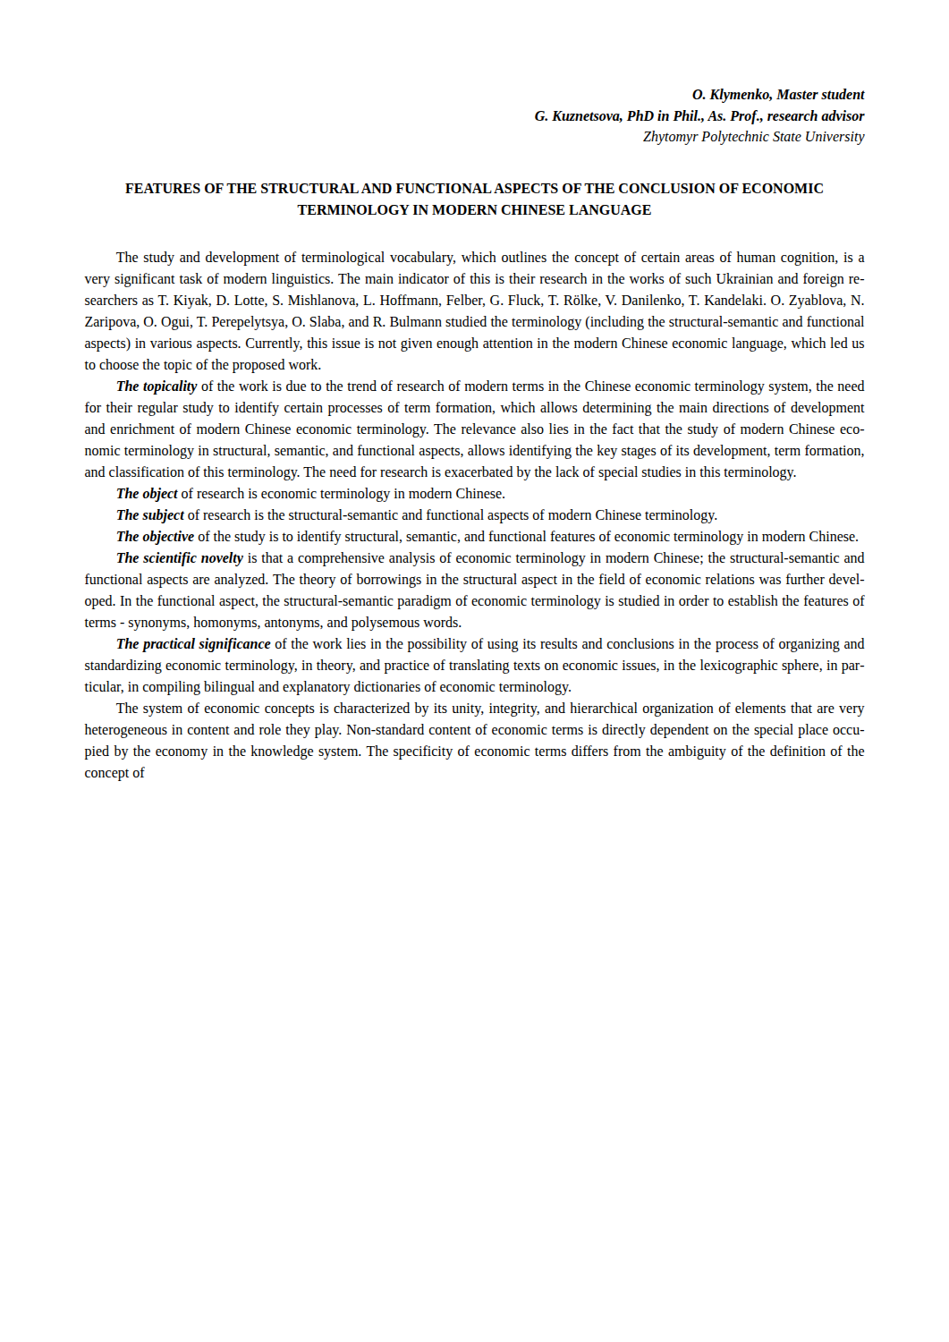O. Klymenko, Master student
G. Kuznetsova, PhD in Phil., As. Prof., research advisor
Zhytomyr Polytechnic State University
Features of the Structural and Functional Aspects of the Conclusion of Economic Terminology in Modern Chinese Language
The study and development of terminological vocabulary, which outlines the concept of certain areas of human cognition, is a very significant task of modern linguistics. The main indicator of this is their research in the works of such Ukrainian and foreign researchers as T. Kiyak, D. Lotte, S. Mishlanova, L. Hoffmann, Felber, G. Fluck, T. Rölke, V. Danilenko, T. Kandelaki. O. Zyablova, N. Zaripova, O. Ogui, T. Perepelytsya, O. Slaba, and R. Bulmann studied the terminology (including the structural-semantic and functional aspects) in various aspects. Currently, this issue is not given enough attention in the modern Chinese economic language, which led us to choose the topic of the proposed work.
The topicality of the work is due to the trend of research of modern terms in the Chinese economic terminology system, the need for their regular study to identify certain processes of term formation, which allows determining the main directions of development and enrichment of modern Chinese economic terminology. The relevance also lies in the fact that the study of modern Chinese economic terminology in structural, semantic, and functional aspects, allows identifying the key stages of its development, term formation, and classification of this terminology. The need for research is exacerbated by the lack of special studies in this terminology.
The object of research is economic terminology in modern Chinese.
The subject of research is the structural-semantic and functional aspects of modern Chinese terminology.
The objective of the study is to identify structural, semantic, and functional features of economic terminology in modern Chinese.
The scientific novelty is that a comprehensive analysis of economic terminology in modern Chinese; the structural-semantic and functional aspects are analyzed. The theory of borrowings in the structural aspect in the field of economic relations was further developed. In the functional aspect, the structural-semantic paradigm of economic terminology is studied in order to establish the features of terms - synonyms, homonyms, antonyms, and polysemous words.
The practical significance of the work lies in the possibility of using its results and conclusions in the process of organizing and standardizing economic terminology, in theory, and practice of translating texts on economic issues, in the lexicographic sphere, in particular, in compiling bilingual and explanatory dictionaries of economic terminology.
The system of economic concepts is characterized by its unity, integrity, and hierarchical organization of elements that are very heterogeneous in content and role they play. Non-standard content of economic terms is directly dependent on the special place occupied by the economy in the knowledge system. The specificity of economic terms differs from the ambiguity of the definition of the concept of